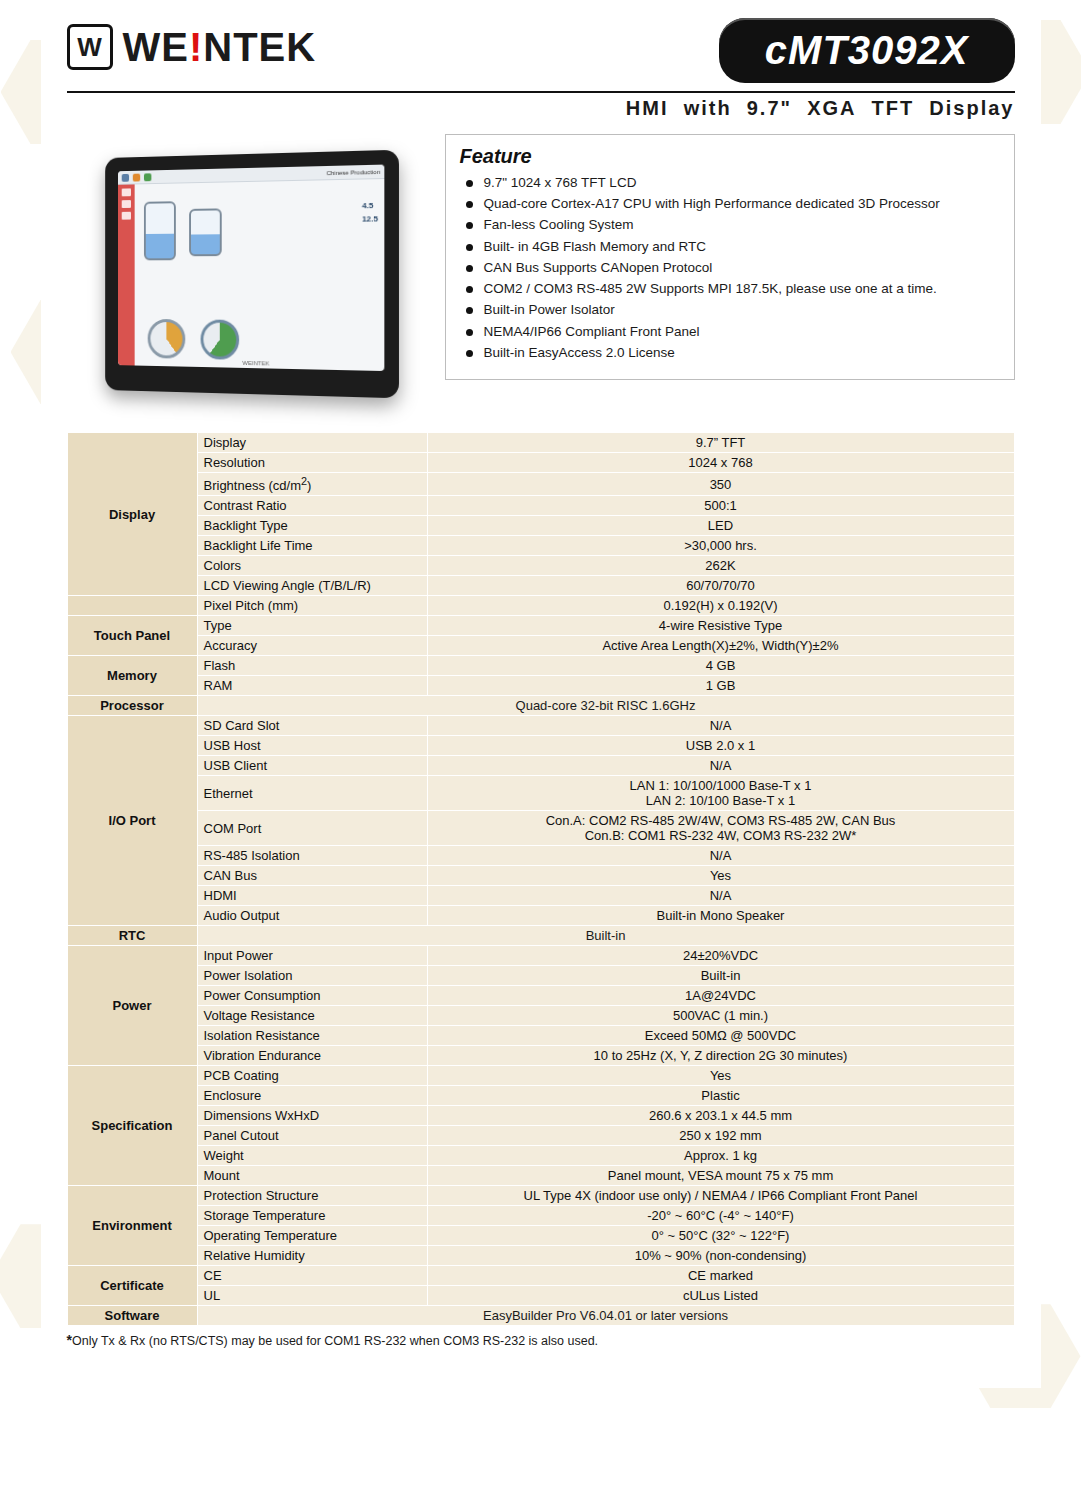W
WE!NTEK
cMT3092X
HMI with 9.7" XGA TFT Display
Chinese Production
4.5
12.5
WEINTEK
Feature
9.7" 1024 x 768 TFT LCD
Quad-core Cortex-A17 CPU with High Performance dedicated 3D Processor
Fan-less Cooling System
Built- in 4GB Flash Memory and RTC
CAN Bus Supports CANopen Protocol
COM2 / COM3 RS-485 2W Supports MPI 187.5K, please use one at a time.
Built-in Power Isolator
NEMA4/IP66 Compliant Front Panel
Built-in EasyAccess 2.0 License
| Display | Display | 9.7” TFT |
| Resolution | 1024 x 768 |
| Brightness (cd/m 2 ) | 350 |
| Contrast Ratio | 500:1 |
| Backlight Type | LED |
| Backlight Life Time | >30,000 hrs. |
| Colors | 262K |
| LCD Viewing Angle (T/B/L/R) | 60/70/70/70 |
| | Pixel Pitch (mm) | 0.192(H) x 0.192(V) |
| Touch Panel | Type | 4-wire Resistive Type |
| Accuracy | Active Area Length(X)±2%, Width(Y)±2% |
| Memory | Flash | 4 GB |
| RAM | 1 GB |
| Processor | Quad-core 32-bit RISC 1.6GHz |
| I/O Port | SD Card Slot | N/A |
| USB Host | USB 2.0 x 1 |
| USB Client | N/A |
| Ethernet | LAN 1: 10/100/1000 Base-T x 1 LAN 2: 10/100 Base-T x 1 |
| COM Port | Con.A: COM2 RS-485 2W/4W, COM3 RS-485 2W, CAN Bus Con.B: COM1 RS-232 4W, COM3 RS-232 2W* |
| RS-485 Isolation | N/A |
| CAN Bus | Yes |
| HDMI | N/A |
| Audio Output | Built-in Mono Speaker |
| RTC | Built-in |
| Power | Input Power | 24±20%VDC |
| Power Isolation | Built-in |
| Power Consumption | 1A@24VDC |
| Voltage Resistance | 500VAC (1 min.) |
| Isolation Resistance | Exceed 50MΩ @ 500VDC |
| Vibration Endurance | 10 to 25Hz (X, Y, Z direction 2G 30 minutes) |
| Specification | PCB Coating | Yes |
| Enclosure | Plastic |
| Dimensions WxHxD | 260.6 x 203.1 x 44.5 mm |
| Panel Cutout | 250 x 192 mm |
| Weight | Approx. 1 kg |
| Mount | Panel mount, VESA mount 75 x 75 mm |
| Environment | Protection Structure | UL Type 4X (indoor use only) / NEMA4 / IP66 Compliant Front Panel |
| Storage Temperature | -20° ~ 60°C (-4° ~ 140°F) |
| Operating Temperature | 0° ~ 50°C (32° ~ 122°F) |
| Relative Humidity | 10% ~ 90% (non-condensing) |
| Certificate | CE | CE marked |
| UL | cULus Listed |
| Software | EasyBuilder Pro V6.04.01 or later versions |
*Only Tx & Rx (no RTS/CTS) may be used for COM1 RS-232 when COM3 RS-232 is also used.